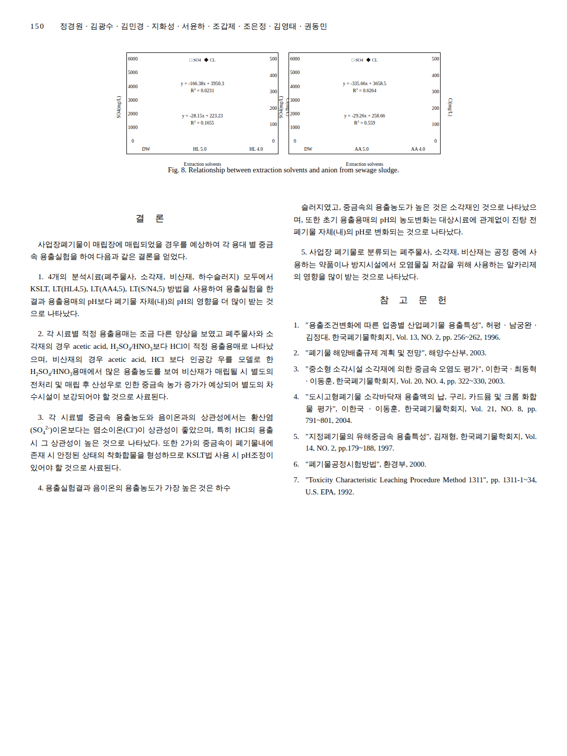150 정경원 · 김광수 · 김민경 · 지화성 · 서윤하 · 조갑제 · 조은정 · 김영태 · 권동민
SO4(mg/L) Cl(mg/L)
6000500040003000200010000
5004003002001000
□ SO4 ◆ CL
y = -166.38x + 3950.3
R2 = 0.0231
y = -28.15x + 223.23
R2 = 0.1655
DW HL 5.0 HL 4.0
Extraction solvents
SO4(mg/L) Cl(mg/L)
6000500040003000200010000
5004003002001000
□ SO4 ◆ CL
y = -335.66x + 3658.5
R2 = 0.6264
y = -29.26x + 258.66
R2 = 0.559
DW AA 5.0 AA 4.0
Extraction solvents
Fig. 8. Relationship between extraction solvents and anion from sewage sludge.
결 론
사업장폐기물이 매립장에 매립되었을 경우를 예상하여 각 용대 별 중금속 용출실험을 하여 다음과 같은 결론을 얻었다.
1. 4개의 분석시료(폐주물사, 소각재, 비산재, 하수슬러지) 모두에서 KSLT, LT(HL4,5), LT(AA4,5), LT(S/N4,5) 방법을 사용하여 용출실험을 한 결과 용출용매의 pH보다 폐기물 자체(내)의 pH의 영향을 더 많이 받는 것으로 나타났다.
2. 각 시료별 적정 용출용매는 조금 다른 양상을 보였고 폐주물사와 소각재의 경우 acetic acid, H2SO4/HNO3보다 HCl이 적정 용출용매로 나타났으며, 비산재의 경우 acetic acid, HCl 보다 인공강 우를 모델로 한 H2SO4/HNO3용매에서 많은 용출농도를 보여 비산재가 매립될 시 별도의 전처리 및 매립 후 산성우로 인한 중금속 농가 증가가 예상되어 별도의 차수시설이 보강되어야 할 것으로 사료된다.
3. 각 시료별 중금속 용출농도와 음이온과의 상관성에서는 황산염(SO42-)이온보다는 염소이온(Cl-)이 상관성이 좋았으며, 특히 HCl의 용출 시 그 상관성이 높은 것으로 나타났다. 또한 2가의 중금속이 폐기물내에 존재 시 안정된 상태의 착화합물을 형성하므로 KSLT법 사용 시 pH조정이 있어야 할 것으로 사료된다.
4. 용출실험결과 음이온의 용출농도가 가장 높은 것은 하수
슬러지였고, 중금속의 용출농도가 높은 것은 소각재인 것으로 나타났으며, 또한 초기 용출용매의 pH의 농도변화는 대상시료에 관계없이 진탕 전 폐기물 자체(내)의 pH로 변화되는 것으로 나타났다.
5. 사업장 폐기물로 분류되는 폐주물사, 소각재, 비산재는 공정 중에 사용하는 약품이나 방지시설에서 오염물질 저감을 위해 사용하는 알카리제의 영향을 많이 받는 것으로 나타났다.
참 고 문 헌
"용출조건변화에 따른 업종별 산업폐기물 용출특성", 허평 · 남궁완 · 김정대, 한국폐기물학회지, Vol. 13, NO. 2, pp. 256~262, 1996.
"폐기물 해양배출규제 계획 및 전망", 해양수산부, 2003.
"중소형 소각시설 소각재에 의한 중금속 오염도 평가", 이한국 · 최동혁 · 이동훈, 한국폐기물학회지, Vol. 20, NO. 4, pp. 322~330, 2003.
"도시고형폐기물 소각바닥재 용출액의 납, 구리, 카드뮴 및 크롬 화합물 평가", 이한국 · 이동훈, 한국폐기물학회지, Vol. 21, NO. 8, pp. 791~801, 2004.
"지정폐기물의 유해중금속 용출특성", 김재형, 한국폐기물학회지, Vol. 14, NO. 2, pp.179~188, 1997.
"폐기물공정시험방법", 환경부, 2000.
"Toxicity Characteristic Leaching Procedure Method 1311", pp. 1311-1~34, U.S. EPA, 1992.